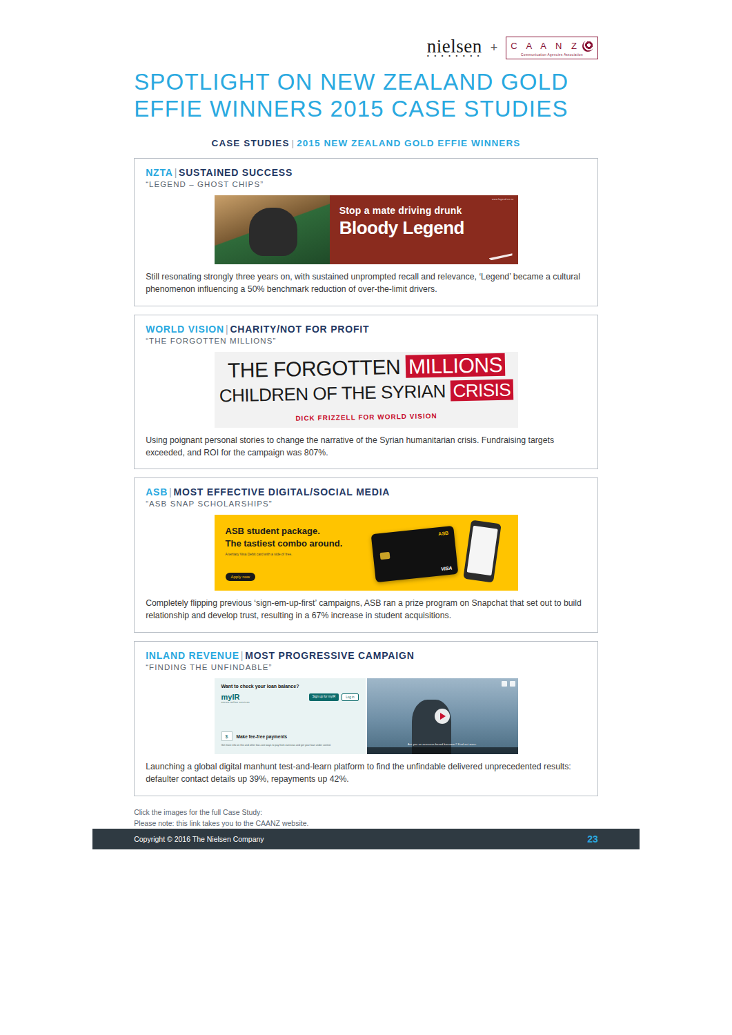nielsen• • • • • • • •
+
C A A N Z
Communication Agencies Association
Spotlight on New Zealand Gold
Effie Winners 2015 Case Studies
CASE STUDIES|2015 NEW ZEALAND GOLD EFFIE WINNERS
NZTA|SUSTAINED SUCCESS
“Legend – Ghost Chips”
Stop a mate driving drunk
Bloody Legend
www.legend.co.nz
Still resonating strongly three years on, with sustained unprompted recall and relevance, ‘Legend’ became a cultural phenomenon influencing a 50% benchmark reduction of over-the-limit drivers.
WORLD VISION|CHARITY/NOT FOR PROFIT
“The Forgotten Millions”
THE FORGOTTEN MILLIONS
CHILDREN OF THE SYRIAN CRISIS
DICK FRIZZELL FOR WORLD VISION
Using poignant personal stories to change the narrative of the Syrian humanitarian crisis. Fundraising targets exceeded, and ROI for the campaign was 807%.
ASB|MOST EFFECTIVE DIGITAL/SOCIAL MEDIA
“ASB Snap Scholarships”
ASB student package.
The tastiest combo around.
A tertiary Visa Debit card with a side of free.
Apply now
VISA
Completely flipping previous ‘sign-em-up-first’ campaigns, ASB ran a prize program on Snapchat that set out to build relationship and develop trust, resulting in a 67% increase in student acquisitions.
INLAND REVENUE|MOST PROGRESSIVE CAMPAIGN
“Finding the Unfindable”
Want to check your loan balance?
myIRsecure online services
Sign up for myIR Log in
$Make fee-free payments
Get more info on this and other low-cost ways to pay from overseas and get your loan under control.
Are you an overseas-based borrower? Find out more.
Launching a global digital manhunt test-and-learn platform to find the unfindable delivered unprecedented results: defaulter contact details up 39%, repayments up 42%.
Click the images for the full Case Study:
Please note: this link takes you to the CAANZ website.
Copyright © 2016 The Nielsen Company
23